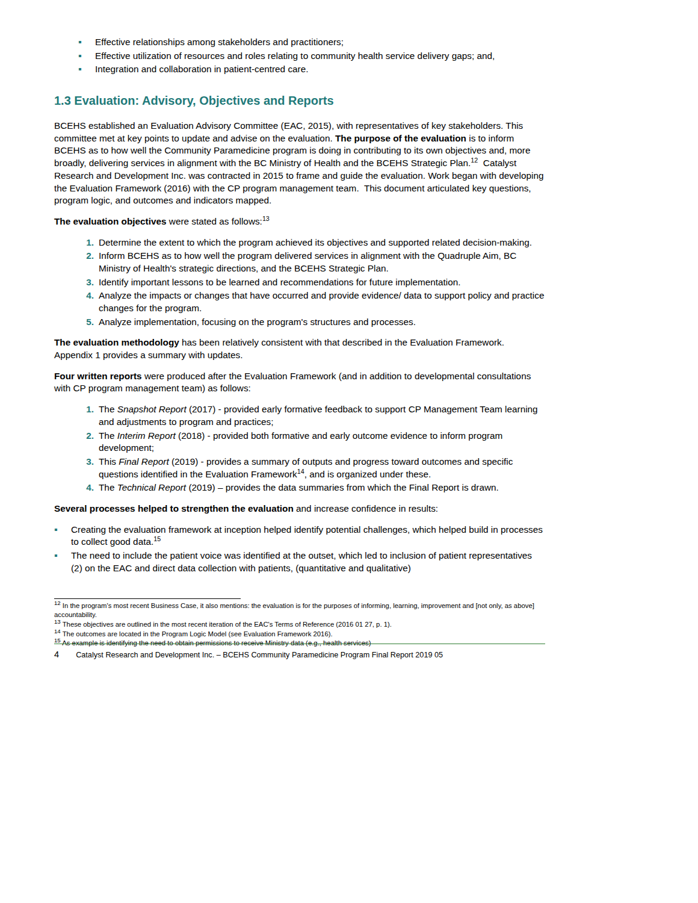Effective relationships among stakeholders and practitioners;
Effective utilization of resources and roles relating to community health service delivery gaps; and,
Integration and collaboration in patient-centred care.
1.3 Evaluation: Advisory, Objectives and Reports
BCEHS established an Evaluation Advisory Committee (EAC, 2015), with representatives of key stakeholders. This committee met at key points to update and advise on the evaluation. The purpose of the evaluation is to inform BCEHS as to how well the Community Paramedicine program is doing in contributing to its own objectives and, more broadly, delivering services in alignment with the BC Ministry of Health and the BCEHS Strategic Plan.12 Catalyst Research and Development Inc. was contracted in 2015 to frame and guide the evaluation. Work began with developing the Evaluation Framework (2016) with the CP program management team. This document articulated key questions, program logic, and outcomes and indicators mapped.
The evaluation objectives were stated as follows:13
Determine the extent to which the program achieved its objectives and supported related decision-making.
Inform BCEHS as to how well the program delivered services in alignment with the Quadruple Aim, BC Ministry of Health's strategic directions, and the BCEHS Strategic Plan.
Identify important lessons to be learned and recommendations for future implementation.
Analyze the impacts or changes that have occurred and provide evidence/ data to support policy and practice changes for the program.
Analyze implementation, focusing on the program's structures and processes.
The evaluation methodology has been relatively consistent with that described in the Evaluation Framework. Appendix 1 provides a summary with updates.
Four written reports were produced after the Evaluation Framework (and in addition to developmental consultations with CP program management team) as follows:
The Snapshot Report (2017) - provided early formative feedback to support CP Management Team learning and adjustments to program and practices;
The Interim Report (2018) - provided both formative and early outcome evidence to inform program development;
This Final Report (2019) - provides a summary of outputs and progress toward outcomes and specific questions identified in the Evaluation Framework14, and is organized under these.
The Technical Report (2019) – provides the data summaries from which the Final Report is drawn.
Several processes helped to strengthen the evaluation and increase confidence in results:
Creating the evaluation framework at inception helped identify potential challenges, which helped build in processes to collect good data.15
The need to include the patient voice was identified at the outset, which led to inclusion of patient representatives (2) on the EAC and direct data collection with patients, (quantitative and qualitative)
12 In the program's most recent Business Case, it also mentions: the evaluation is for the purposes of informing, learning, improvement and [not only, as above] accountability.
13 These objectives are outlined in the most recent iteration of the EAC's Terms of Reference (2016 01 27, p. 1).
14 The outcomes are located in the Program Logic Model (see Evaluation Framework 2016).
15 As example is identifying the need to obtain permissions to receive Ministry data (e.g., health services)
4 Catalyst Research and Development Inc. – BCEHS Community Paramedicine Program Final Report 2019 05